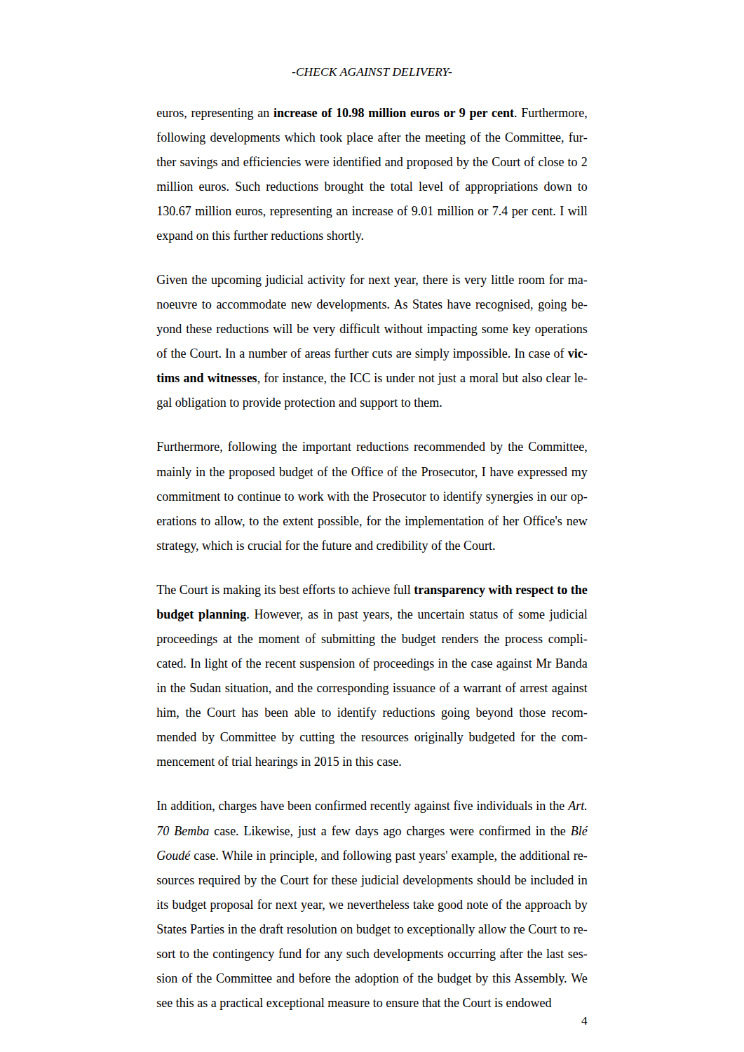-CHECK AGAINST DELIVERY-
euros, representing an increase of 10.98 million euros or 9 per cent. Furthermore, following developments which took place after the meeting of the Committee, further savings and efficiencies were identified and proposed by the Court of close to 2 million euros. Such reductions brought the total level of appropriations down to 130.67 million euros, representing an increase of 9.01 million or 7.4 per cent. I will expand on this further reductions shortly.
Given the upcoming judicial activity for next year, there is very little room for manoeuvre to accommodate new developments. As States have recognised, going beyond these reductions will be very difficult without impacting some key operations of the Court. In a number of areas further cuts are simply impossible. In case of victims and witnesses, for instance, the ICC is under not just a moral but also clear legal obligation to provide protection and support to them.
Furthermore, following the important reductions recommended by the Committee, mainly in the proposed budget of the Office of the Prosecutor, I have expressed my commitment to continue to work with the Prosecutor to identify synergies in our operations to allow, to the extent possible, for the implementation of her Office's new strategy, which is crucial for the future and credibility of the Court.
The Court is making its best efforts to achieve full transparency with respect to the budget planning. However, as in past years, the uncertain status of some judicial proceedings at the moment of submitting the budget renders the process complicated. In light of the recent suspension of proceedings in the case against Mr Banda in the Sudan situation, and the corresponding issuance of a warrant of arrest against him, the Court has been able to identify reductions going beyond those recommended by Committee by cutting the resources originally budgeted for the commencement of trial hearings in 2015 in this case.
In addition, charges have been confirmed recently against five individuals in the Art. 70 Bemba case. Likewise, just a few days ago charges were confirmed in the Blé Goudé case. While in principle, and following past years' example, the additional resources required by the Court for these judicial developments should be included in its budget proposal for next year, we nevertheless take good note of the approach by States Parties in the draft resolution on budget to exceptionally allow the Court to resort to the contingency fund for any such developments occurring after the last session of the Committee and before the adoption of the budget by this Assembly. We see this as a practical exceptional measure to ensure that the Court is endowed
4